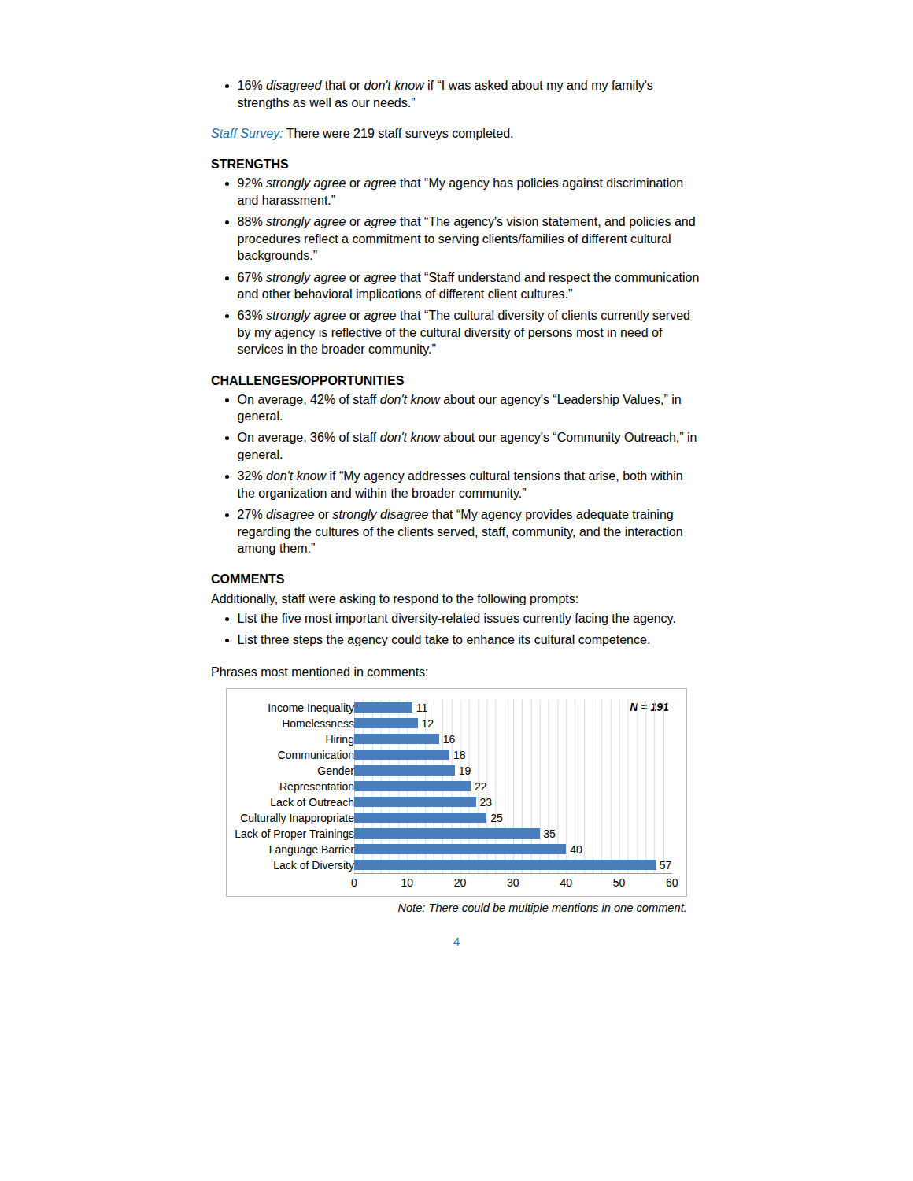16% disagreed that or don't know if “I was asked about my and my family's strengths as well as our needs.”
Staff Survey: There were 219 staff surveys completed.
STRENGTHS
92% strongly agree or agree that “My agency has policies against discrimination and harassment.”
88% strongly agree or agree that “The agency's vision statement, and policies and procedures reflect a commitment to serving clients/families of different cultural backgrounds.”
67% strongly agree or agree that “Staff understand and respect the communication and other behavioral implications of different client cultures.”
63% strongly agree or agree that “The cultural diversity of clients currently served by my agency is reflective of the cultural diversity of persons most in need of services in the broader community.”
CHALLENGES/OPPORTUNITIES
On average, 42% of staff don't know about our agency's “Leadership Values,” in general.
On average, 36% of staff don't know about our agency's “Community Outreach,” in general.
32% don't know if “My agency addresses cultural tensions that arise, both within the organization and within the broader community.”
27% disagree or strongly disagree that “My agency provides adequate training regarding the cultures of the clients served, staff, community, and the interaction among them.”
COMMENTS
Additionally, staff were asking to respond to the following prompts:
List the five most important diversity-related issues currently facing the agency.
List three steps the agency could take to enhance its cultural competence.
Phrases most mentioned in comments:
N = 191
| Income Inequality | 11 |
| Homelessness | 12 |
| Hiring | 16 |
| Communication | 18 |
| Gender | 19 |
| Representation | 22 |
| Lack of Outreach | 23 |
| Culturally Inappropriate | 25 |
| Lack of Proper Trainings | 35 |
| Language Barrier | 40 |
| Lack of Diversity | 57 |
| | 0 10 20 30 40 50 60 |
Note: There could be multiple mentions in one comment.
4